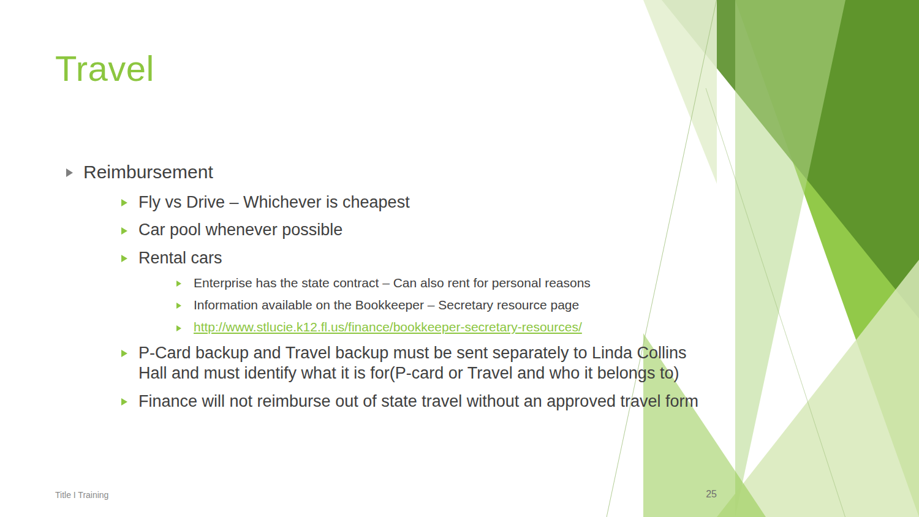Travel
Reimbursement
Fly vs Drive – Whichever is cheapest
Car pool whenever possible
Rental cars
Enterprise has the state contract – Can also rent for personal reasons
Information available on the Bookkeeper – Secretary resource page
http://www.stlucie.k12.fl.us/finance/bookkeeper-secretary-resources/
P-Card backup and Travel backup must be sent separately to Linda Collins Hall and must identify what it is for(P-card or Travel and who it belongs to)
Finance will not reimburse out of state travel without an approved travel form
Title I Training
25